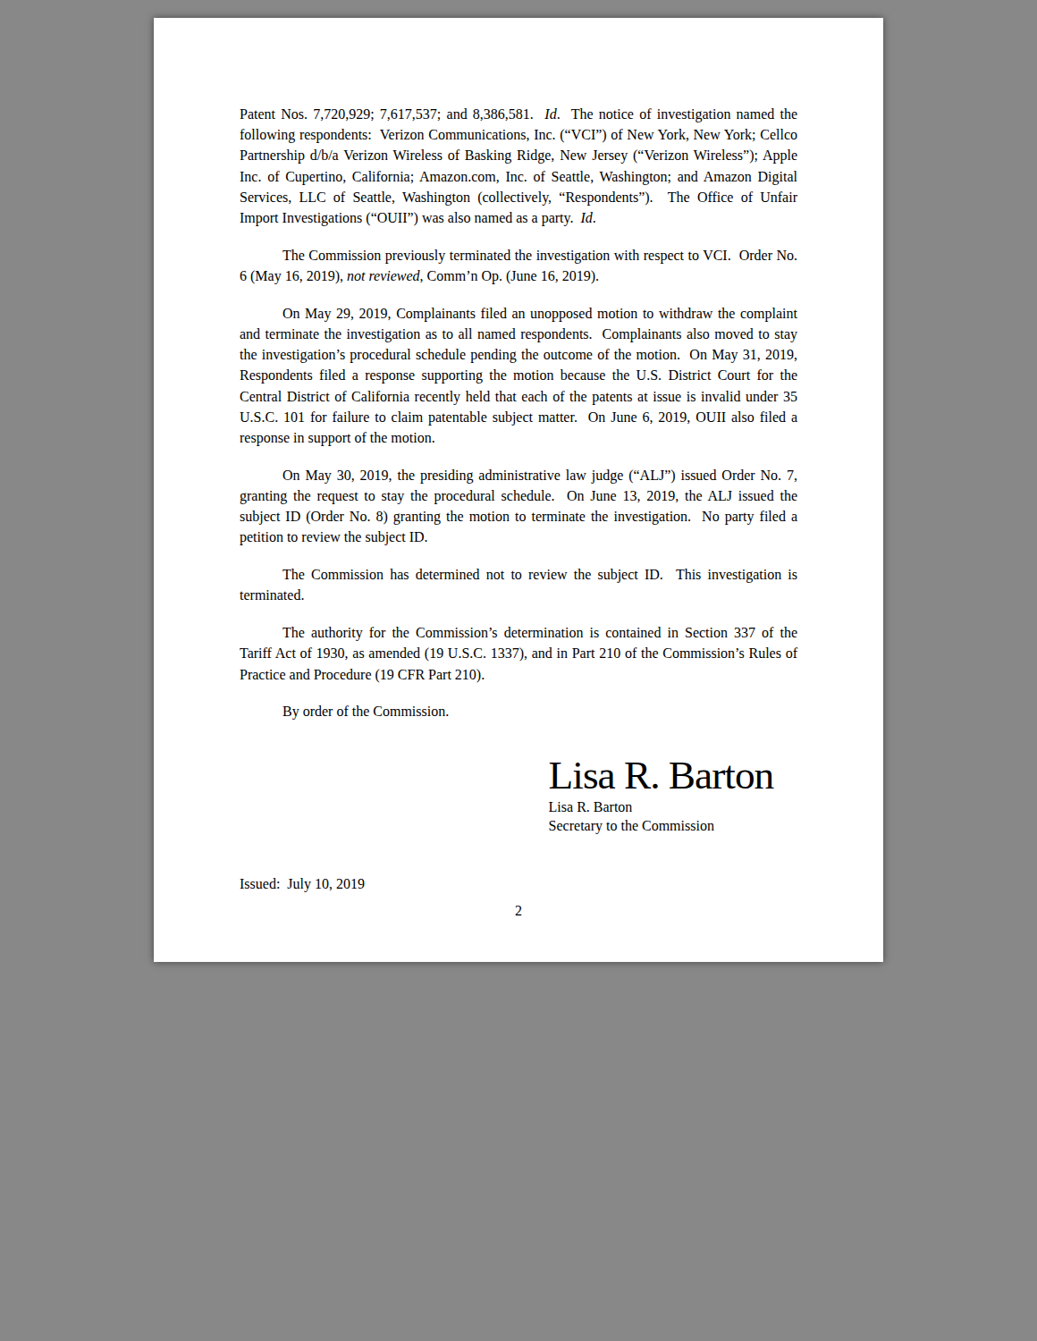Patent Nos. 7,720,929; 7,617,537; and 8,386,581. Id. The notice of investigation named the following respondents: Verizon Communications, Inc. (“VCI”) of New York, New York; Cellco Partnership d/b/a Verizon Wireless of Basking Ridge, New Jersey (“Verizon Wireless”); Apple Inc. of Cupertino, California; Amazon.com, Inc. of Seattle, Washington; and Amazon Digital Services, LLC of Seattle, Washington (collectively, “Respondents”). The Office of Unfair Import Investigations (“OUII”) was also named as a party. Id.
The Commission previously terminated the investigation with respect to VCI. Order No. 6 (May 16, 2019), not reviewed, Comm’n Op. (June 16, 2019).
On May 29, 2019, Complainants filed an unopposed motion to withdraw the complaint and terminate the investigation as to all named respondents. Complainants also moved to stay the investigation’s procedural schedule pending the outcome of the motion. On May 31, 2019, Respondents filed a response supporting the motion because the U.S. District Court for the Central District of California recently held that each of the patents at issue is invalid under 35 U.S.C. 101 for failure to claim patentable subject matter. On June 6, 2019, OUII also filed a response in support of the motion.
On May 30, 2019, the presiding administrative law judge (“ALJ”) issued Order No. 7, granting the request to stay the procedural schedule. On June 13, 2019, the ALJ issued the subject ID (Order No. 8) granting the motion to terminate the investigation. No party filed a petition to review the subject ID.
The Commission has determined not to review the subject ID. This investigation is terminated.
The authority for the Commission’s determination is contained in Section 337 of the Tariff Act of 1930, as amended (19 U.S.C. 1337), and in Part 210 of the Commission’s Rules of Practice and Procedure (19 CFR Part 210).
By order of the Commission.
Lisa R. Barton
Lisa R. Barton
Secretary to the Commission
Issued: July 10, 2019
2